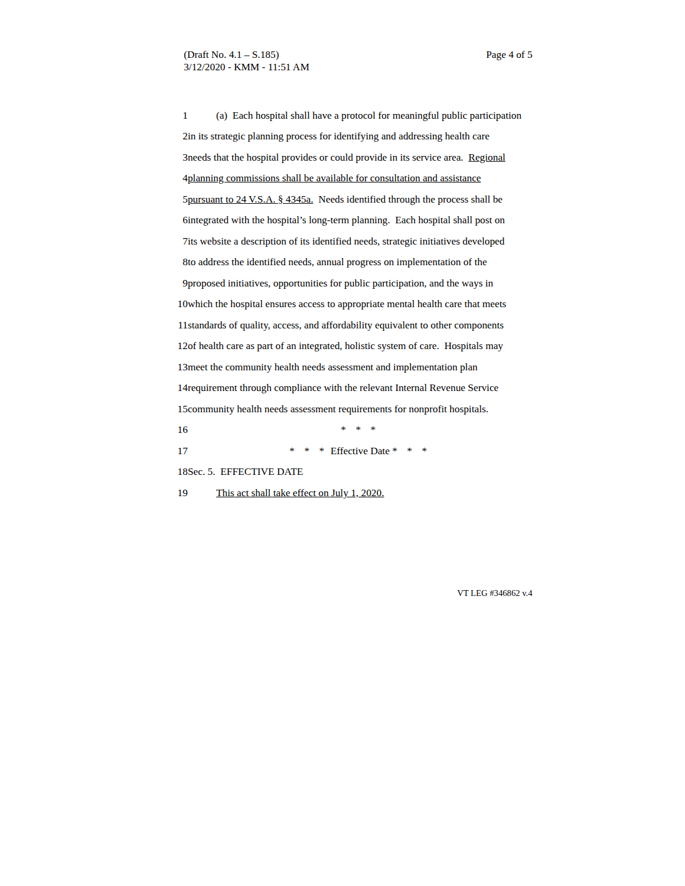(Draft No. 4.1 – S.185)
3/12/2020 - KMM - 11:51 AM
Page 4 of 5
| 1 | (a) Each hospital shall have a protocol for meaningful public participation |
| 2 | in its strategic planning process for identifying and addressing health care |
| 3 | needs that the hospital provides or could provide in its service area. Regional |
| 4 | planning commissions shall be available for consultation and assistance |
| 5 | pursuant to 24 V.S.A. § 4345a. Needs identified through the process shall be |
| 6 | integrated with the hospital’s long-term planning. Each hospital shall post on |
| 7 | its website a description of its identified needs, strategic initiatives developed |
| 8 | to address the identified needs, annual progress on implementation of the |
| 9 | proposed initiatives, opportunities for public participation, and the ways in |
| 10 | which the hospital ensures access to appropriate mental health care that meets |
| 11 | standards of quality, access, and affordability equivalent to other components |
| 12 | of health care as part of an integrated, holistic system of care. Hospitals may |
| 13 | meet the community health needs assessment and implementation plan |
| 14 | requirement through compliance with the relevant Internal Revenue Service |
| 15 | community health needs assessment requirements for nonprofit hospitals. |
| 16 | * * * |
| 17 | * * * Effective Date * * * |
| 18 | Sec. 5. EFFECTIVE DATE |
| 19 | This act shall take effect on July 1, 2020. |
VT LEG #346862 v.4